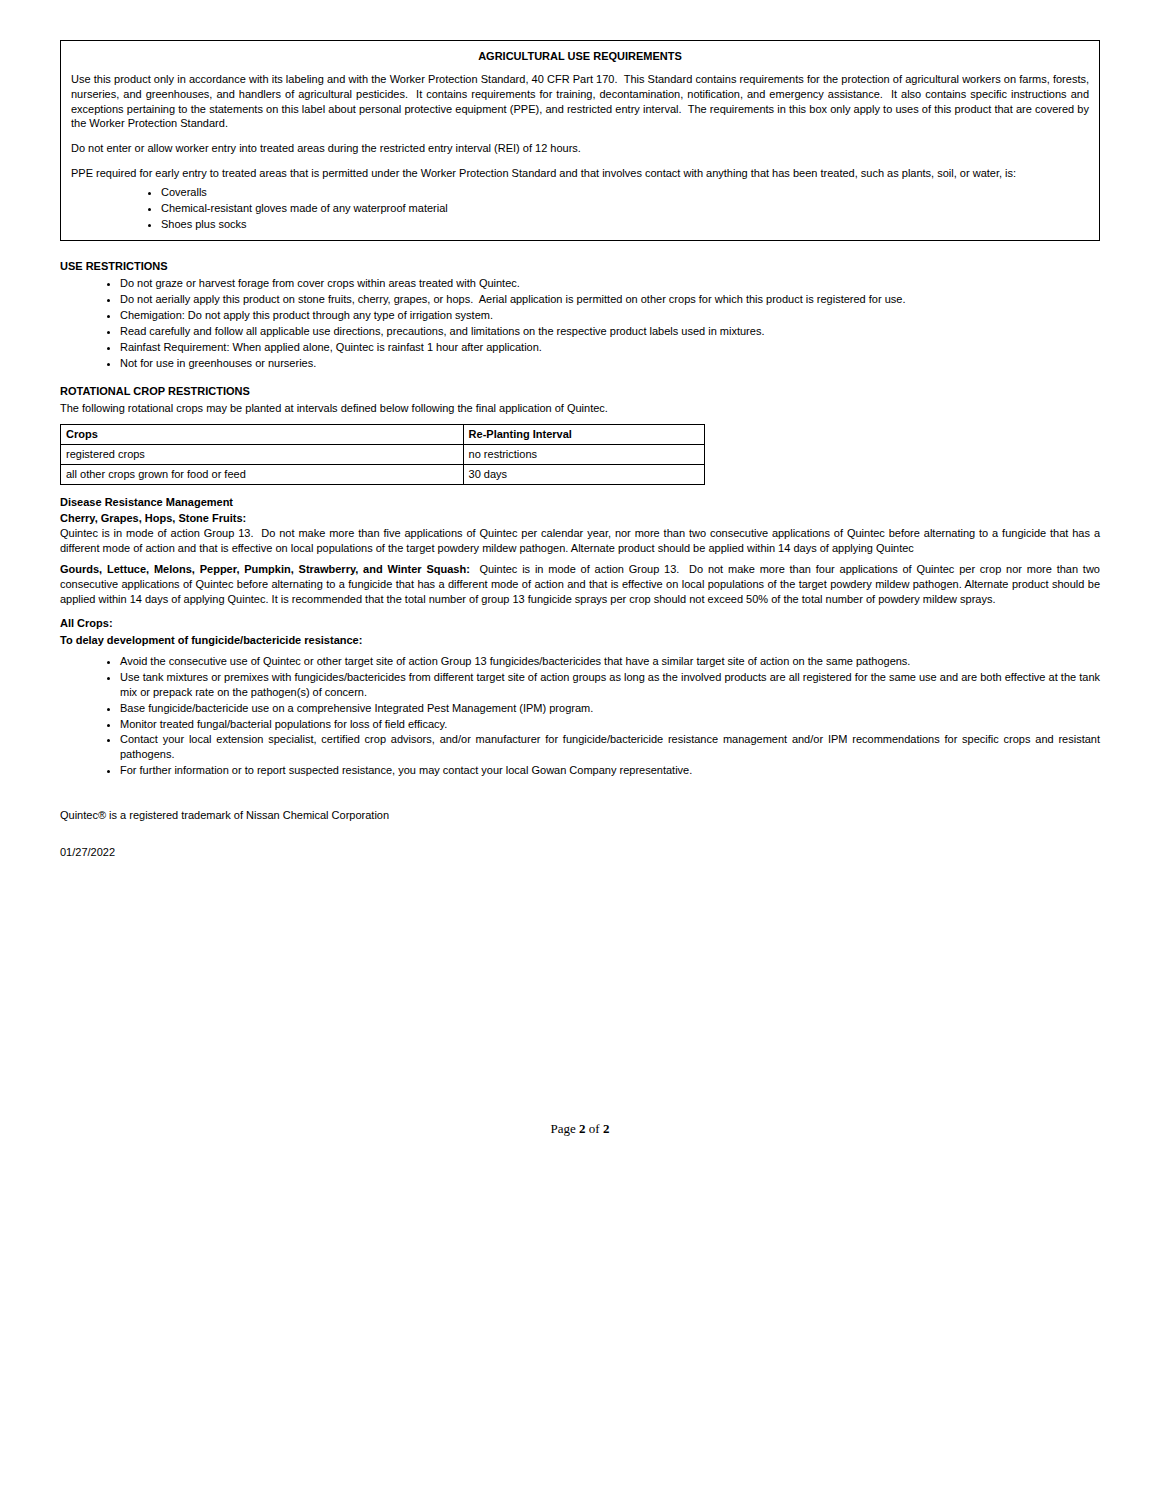AGRICULTURAL USE REQUIREMENTS
Use this product only in accordance with its labeling and with the Worker Protection Standard, 40 CFR Part 170. This Standard contains requirements for the protection of agricultural workers on farms, forests, nurseries, and greenhouses, and handlers of agricultural pesticides. It contains requirements for training, decontamination, notification, and emergency assistance. It also contains specific instructions and exceptions pertaining to the statements on this label about personal protective equipment (PPE), and restricted entry interval. The requirements in this box only apply to uses of this product that are covered by the Worker Protection Standard.
Do not enter or allow worker entry into treated areas during the restricted entry interval (REI) of 12 hours.
PPE required for early entry to treated areas that is permitted under the Worker Protection Standard and that involves contact with anything that has been treated, such as plants, soil, or water, is:
Coveralls
Chemical-resistant gloves made of any waterproof material
Shoes plus socks
USE RESTRICTIONS
Do not graze or harvest forage from cover crops within areas treated with Quintec.
Do not aerially apply this product on stone fruits, cherry, grapes, or hops. Aerial application is permitted on other crops for which this product is registered for use.
Chemigation: Do not apply this product through any type of irrigation system.
Read carefully and follow all applicable use directions, precautions, and limitations on the respective product labels used in mixtures.
Rainfast Requirement: When applied alone, Quintec is rainfast 1 hour after application.
Not for use in greenhouses or nurseries.
ROTATIONAL CROP RESTRICTIONS
The following rotational crops may be planted at intervals defined below following the final application of Quintec.
| Crops | Re-Planting Interval |
| --- | --- |
| registered crops | no restrictions |
| all other crops grown for food or feed | 30 days |
Disease Resistance Management
Cherry, Grapes, Hops, Stone Fruits:
Quintec is in mode of action Group 13. Do not make more than five applications of Quintec per calendar year, nor more than two consecutive applications of Quintec before alternating to a fungicide that has a different mode of action and that is effective on local populations of the target powdery mildew pathogen. Alternate product should be applied within 14 days of applying Quintec
Gourds, Lettuce, Melons, Pepper, Pumpkin, Strawberry, and Winter Squash: Quintec is in mode of action Group 13. Do not make more than four applications of Quintec per crop nor more than two consecutive applications of Quintec before alternating to a fungicide that has a different mode of action and that is effective on local populations of the target powdery mildew pathogen. Alternate product should be applied within 14 days of applying Quintec. It is recommended that the total number of group 13 fungicide sprays per crop should not exceed 50% of the total number of powdery mildew sprays.
All Crops:
To delay development of fungicide/bactericide resistance:
Avoid the consecutive use of Quintec or other target site of action Group 13 fungicides/bactericides that have a similar target site of action on the same pathogens.
Use tank mixtures or premixes with fungicides/bactericides from different target site of action groups as long as the involved products are all registered for the same use and are both effective at the tank mix or prepack rate on the pathogen(s) of concern.
Base fungicide/bactericide use on a comprehensive Integrated Pest Management (IPM) program.
Monitor treated fungal/bacterial populations for loss of field efficacy.
Contact your local extension specialist, certified crop advisors, and/or manufacturer for fungicide/bactericide resistance management and/or IPM recommendations for specific crops and resistant pathogens.
For further information or to report suspected resistance, you may contact your local Gowan Company representative.
Quintec® is a registered trademark of Nissan Chemical Corporation
01/27/2022
Page 2 of 2